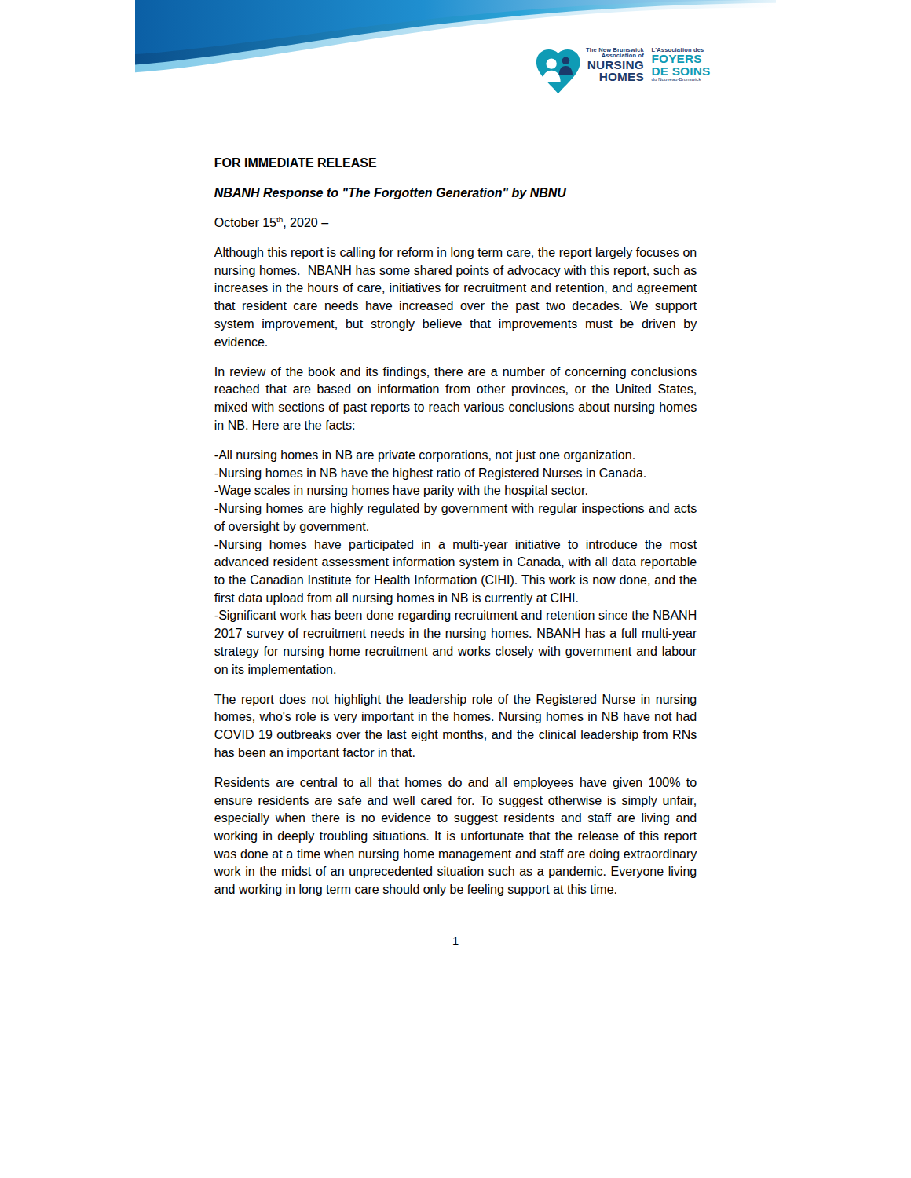The New Brunswick
Association of
NURSING
HOMES
L'Association des
FOYERS
DE SOINS
du Nouveau-Brunswick
FOR IMMEDIATE RELEASE
NBANH Response to "The Forgotten Generation" by NBNU
October 15th, 2020 –
Although this report is calling for reform in long term care, the report largely focuses on nursing homes. NBANH has some shared points of advocacy with this report, such as increases in the hours of care, initiatives for recruitment and retention, and agreement that resident care needs have increased over the past two decades. We support system improvement, but strongly believe that improvements must be driven by evidence.
In review of the book and its findings, there are a number of concerning conclusions reached that are based on information from other provinces, or the United States, mixed with sections of past reports to reach various conclusions about nursing homes in NB. Here are the facts:
-All nursing homes in NB are private corporations, not just one organization.
-Nursing homes in NB have the highest ratio of Registered Nurses in Canada.
-Wage scales in nursing homes have parity with the hospital sector.
-Nursing homes are highly regulated by government with regular inspections and acts of oversight by government.
-Nursing homes have participated in a multi-year initiative to introduce the most advanced resident assessment information system in Canada, with all data reportable to the Canadian Institute for Health Information (CIHI). This work is now done, and the first data upload from all nursing homes in NB is currently at CIHI.
-Significant work has been done regarding recruitment and retention since the NBANH 2017 survey of recruitment needs in the nursing homes. NBANH has a full multi-year strategy for nursing home recruitment and works closely with government and labour on its implementation.
The report does not highlight the leadership role of the Registered Nurse in nursing homes, who's role is very important in the homes. Nursing homes in NB have not had COVID 19 outbreaks over the last eight months, and the clinical leadership from RNs has been an important factor in that.
Residents are central to all that homes do and all employees have given 100% to ensure residents are safe and well cared for. To suggest otherwise is simply unfair, especially when there is no evidence to suggest residents and staff are living and working in deeply troubling situations. It is unfortunate that the release of this report was done at a time when nursing home management and staff are doing extraordinary work in the midst of an unprecedented situation such as a pandemic. Everyone living and working in long term care should only be feeling support at this time.
1